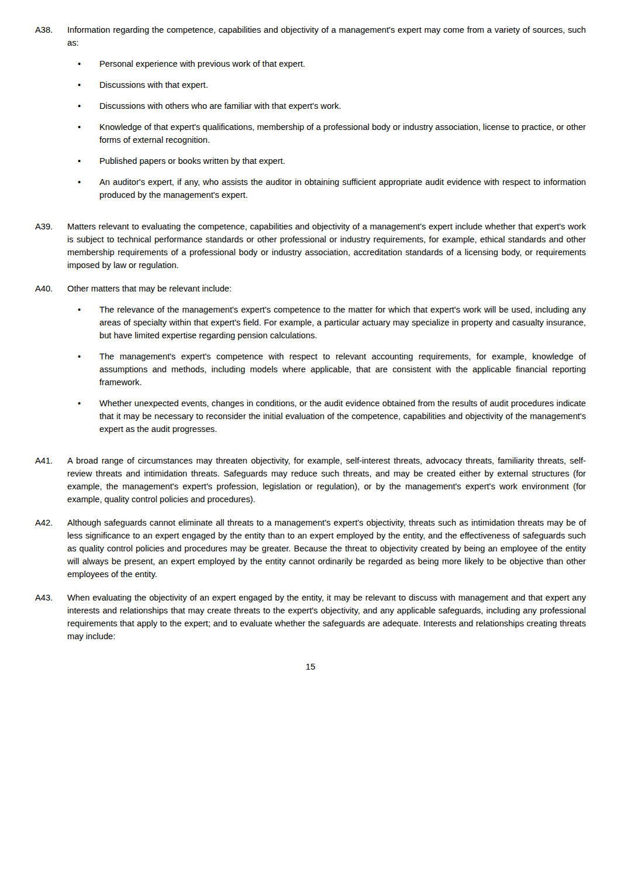A38.
Information regarding the competence, capabilities and objectivity of a management's expert may come from a variety of sources, such as:
Personal experience with previous work of that expert.
Discussions with that expert.
Discussions with others who are familiar with that expert's work.
Knowledge of that expert's qualifications, membership of a professional body or industry association, license to practice, or other forms of external recognition.
Published papers or books written by that expert.
An auditor's expert, if any, who assists the auditor in obtaining sufficient appropriate audit evidence with respect to information produced by the management's expert.
A39.
Matters relevant to evaluating the competence, capabilities and objectivity of a management's expert include whether that expert's work is subject to technical performance standards or other professional or industry requirements, for example, ethical standards and other membership requirements of a professional body or industry association, accreditation standards of a licensing body, or requirements imposed by law or regulation.
A40.
Other matters that may be relevant include:
The relevance of the management's expert's competence to the matter for which that expert's work will be used, including any areas of specialty within that expert's field. For example, a particular actuary may specialize in property and casualty insurance, but have limited expertise regarding pension calculations.
The management's expert's competence with respect to relevant accounting requirements, for example, knowledge of assumptions and methods, including models where applicable, that are consistent with the applicable financial reporting framework.
Whether unexpected events, changes in conditions, or the audit evidence obtained from the results of audit procedures indicate that it may be necessary to reconsider the initial evaluation of the competence, capabilities and objectivity of the management's expert as the audit progresses.
A41.
A broad range of circumstances may threaten objectivity, for example, self-interest threats, advocacy threats, familiarity threats, self-review threats and intimidation threats. Safeguards may reduce such threats, and may be created either by external structures (for example, the management's expert's profession, legislation or regulation), or by the management's expert's work environment (for example, quality control policies and procedures).
A42.
Although safeguards cannot eliminate all threats to a management's expert's objectivity, threats such as intimidation threats may be of less significance to an expert engaged by the entity than to an expert employed by the entity, and the effectiveness of safeguards such as quality control policies and procedures may be greater. Because the threat to objectivity created by being an employee of the entity will always be present, an expert employed by the entity cannot ordinarily be regarded as being more likely to be objective than other employees of the entity.
A43.
When evaluating the objectivity of an expert engaged by the entity, it may be relevant to discuss with management and that expert any interests and relationships that may create threats to the expert's objectivity, and any applicable safeguards, including any professional requirements that apply to the expert; and to evaluate whether the safeguards are adequate. Interests and relationships creating threats may include:
15